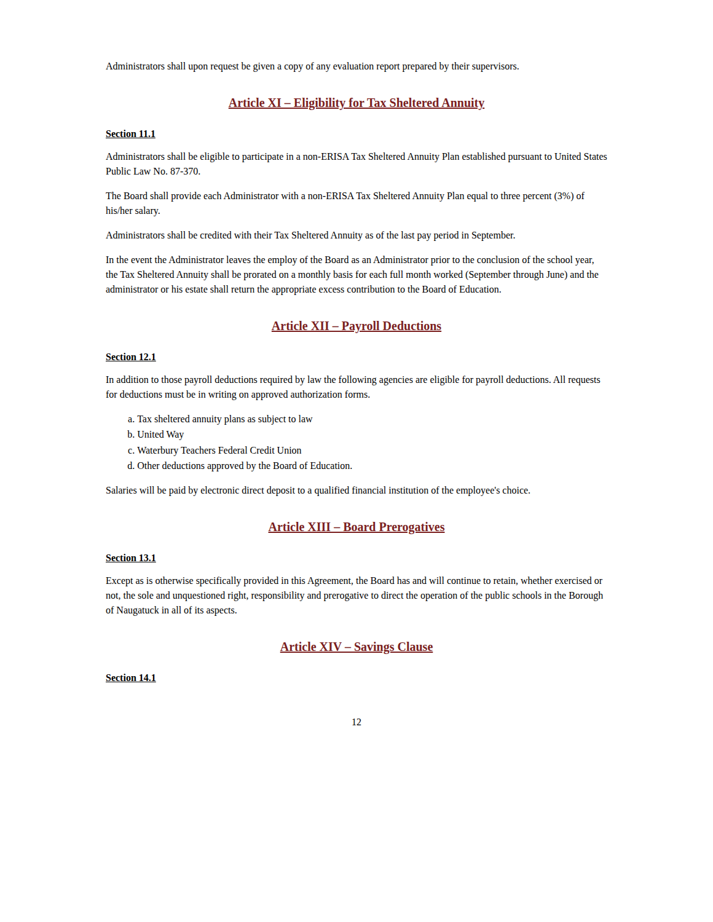Administrators shall upon request be given a copy of any evaluation report prepared by their supervisors.
Article XI – Eligibility for Tax Sheltered Annuity
Section 11.1
Administrators shall be eligible to participate in a non-ERISA Tax Sheltered Annuity Plan established pursuant to United States Public Law No. 87-370.
The Board shall provide each Administrator with a non-ERISA Tax Sheltered Annuity Plan equal to three percent (3%) of his/her salary.
Administrators shall be credited with their Tax Sheltered Annuity as of the last pay period in September.
In the event the Administrator leaves the employ of the Board as an Administrator prior to the conclusion of the school year, the Tax Sheltered Annuity shall be prorated on a monthly basis for each full month worked (September through June) and the administrator or his estate shall return the appropriate excess contribution to the Board of Education.
Article XII – Payroll Deductions
Section 12.1
In addition to those payroll deductions required by law the following agencies are eligible for payroll deductions. All requests for deductions must be in writing on approved authorization forms.
Tax sheltered annuity plans as subject to law
United Way
Waterbury Teachers Federal Credit Union
Other deductions approved by the Board of Education.
Salaries will be paid by electronic direct deposit to a qualified financial institution of the employee's choice.
Article XIII – Board Prerogatives
Section 13.1
Except as is otherwise specifically provided in this Agreement, the Board has and will continue to retain, whether exercised or not, the sole and unquestioned right, responsibility and prerogative to direct the operation of the public schools in the Borough of Naugatuck in all of its aspects.
Article XIV – Savings Clause
Section 14.1
12